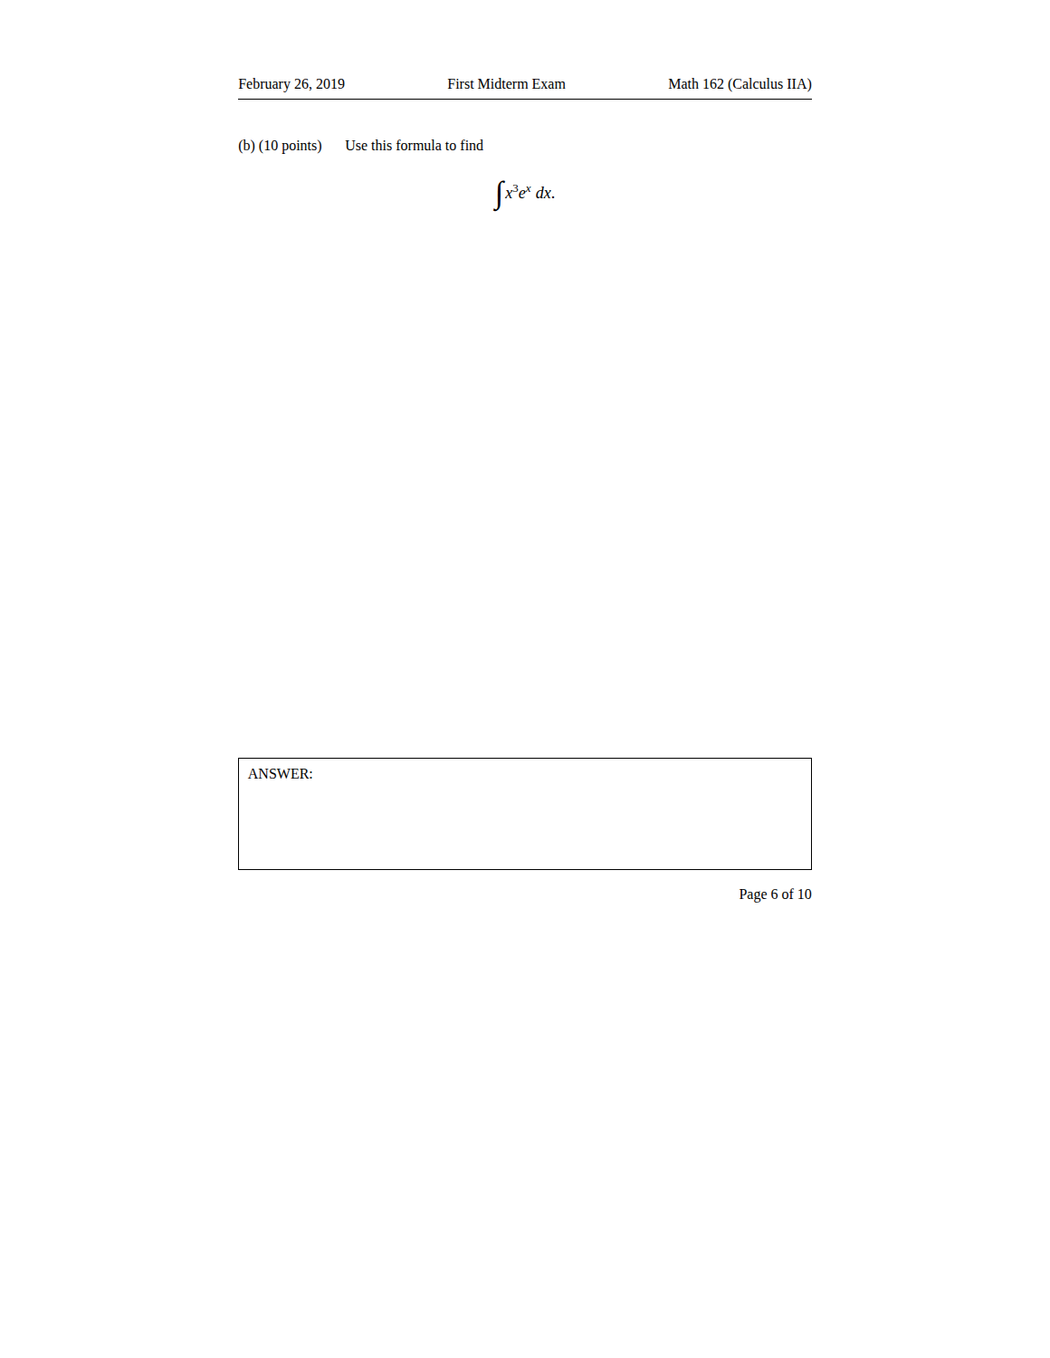February 26, 2019
First Midterm Exam
Math 162 (Calculus IIA)
(b) (10 points) Use this formula to find
∫x3exdx.
ANSWER:
Page 6 of 10